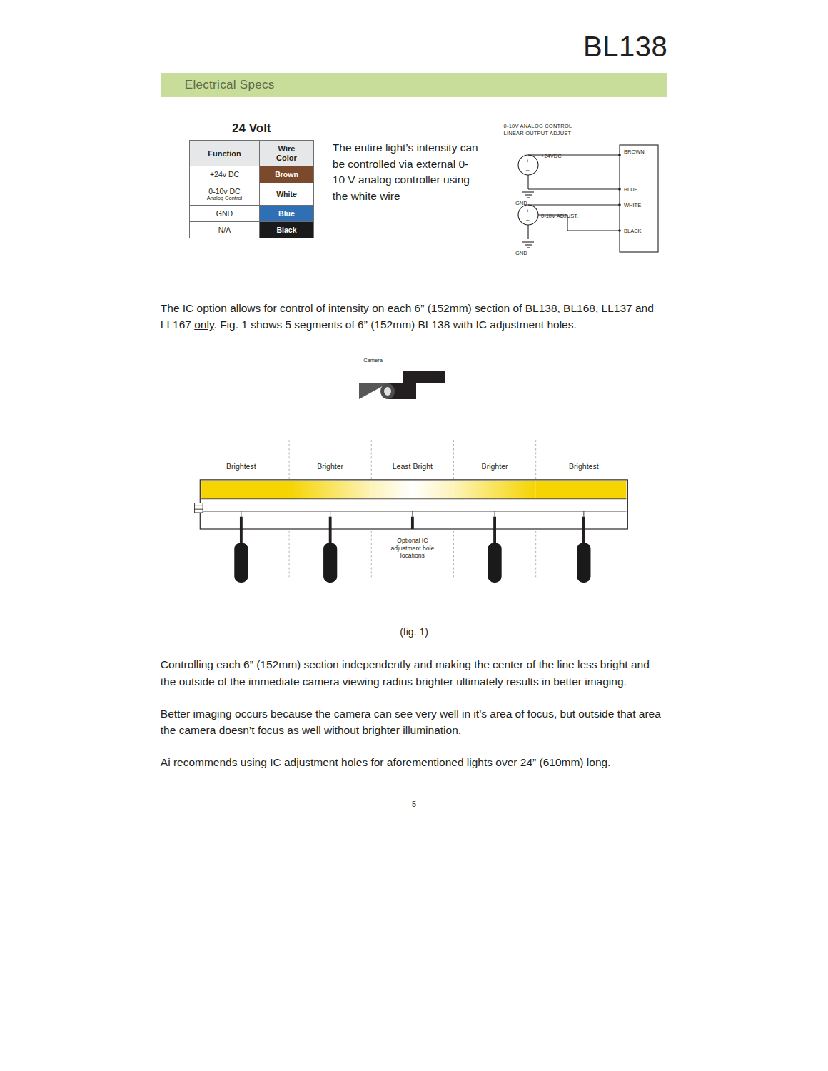BL138
Electrical Specs
24 Volt
| Function | Wire Color |
| --- | --- |
| +24v DC | Brown |
| 0-10v DC Analog Control | White |
| GND | Blue |
| N/A | Black |
The entire light’s intensity can be controlled via external 0-10 V analog controller using the white wire
0-10V ANALOG CONTROL
LINEAR OUTPUT ADJUST
+ – + – BROWN BLUE WHITE BLACK +24VDC 0-10V ADJUST. GND GND
The IC option allows for control of intensity on each 6” (152mm) section of BL138, BL168, LL137 and LL167 only. Fig. 1 shows 5 segments of 6” (152mm) BL138 with IC adjustment holes.
Camera
Brightest Brighter Least Bright Brighter Brightest Optional IC adjustment hole locations
(fig. 1)
Controlling each 6” (152mm) section independently and making the center of the line less bright and the outside of the immediate camera viewing radius brighter ultimately results in better imaging.
Better imaging occurs because the camera can see very well in it’s area of focus, but outside that area the camera doesn’t focus as well without brighter illumination.
Ai recommends using IC adjustment holes for aforementioned lights over 24” (610mm) long.
5